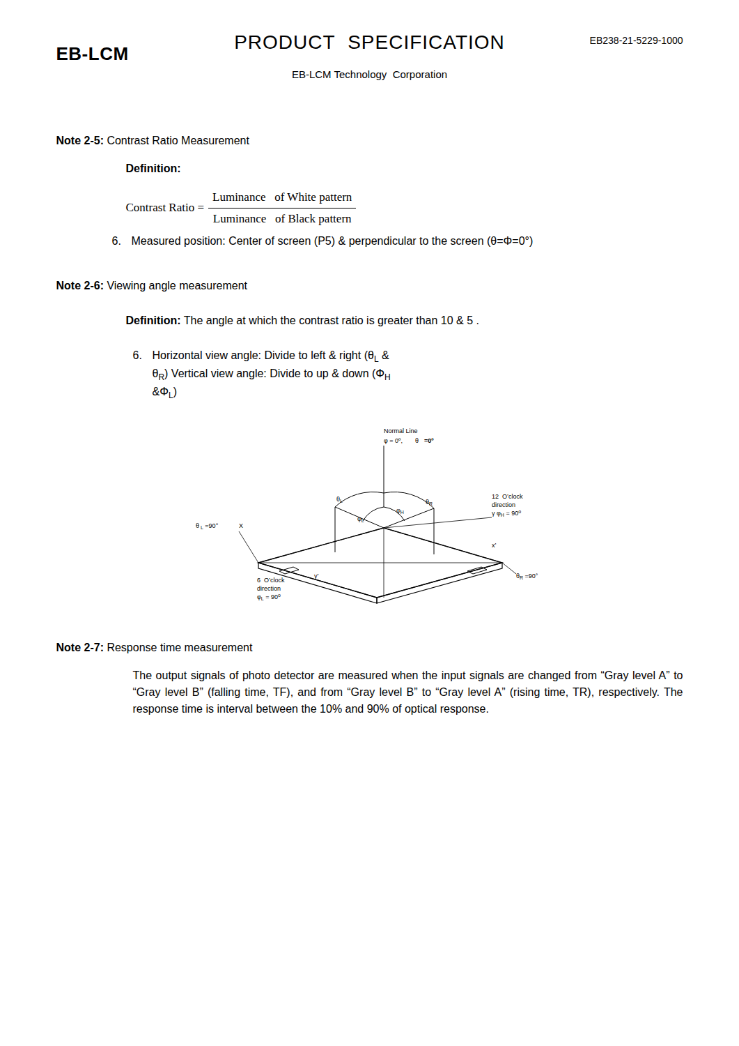EB-LCM
EB238-21-5229-1000
PRODUCT SPECIFICATION
EB-LCM Technology Corporation
Note 2-5: Contrast Ratio Measurement
Definition:
Contrast Ratio = Luminance of White pattern Luminance of Black pattern
6. Measured position: Center of screen (P5) & perpendicular to the screen (θ=Φ=0°)
Note 2-6: Viewing angle measurement
Definition: The angle at which the contrast ratio is greater than 10 & 5 .
6. Horizontal view angle: Divide to left & right (θL &
θR) Vertical view angle: Divide to up & down (ΦH
&ΦL)
Normal Line φ = 0º, θ =0º θL θR φH φL 12 O’clock direction γ φH = 90o 6 O’clock direction φL = 90o θ L =90° X θR =90° x’ y’
Note 2-7: Response time measurement
The output signals of photo detector are measured when the input signals are changed from “Gray level A” to “Gray level B” (falling time, TF), and from “Gray level B” to “Gray level A” (rising time, TR), respectively. The response time is interval between the 10% and 90% of optical response.